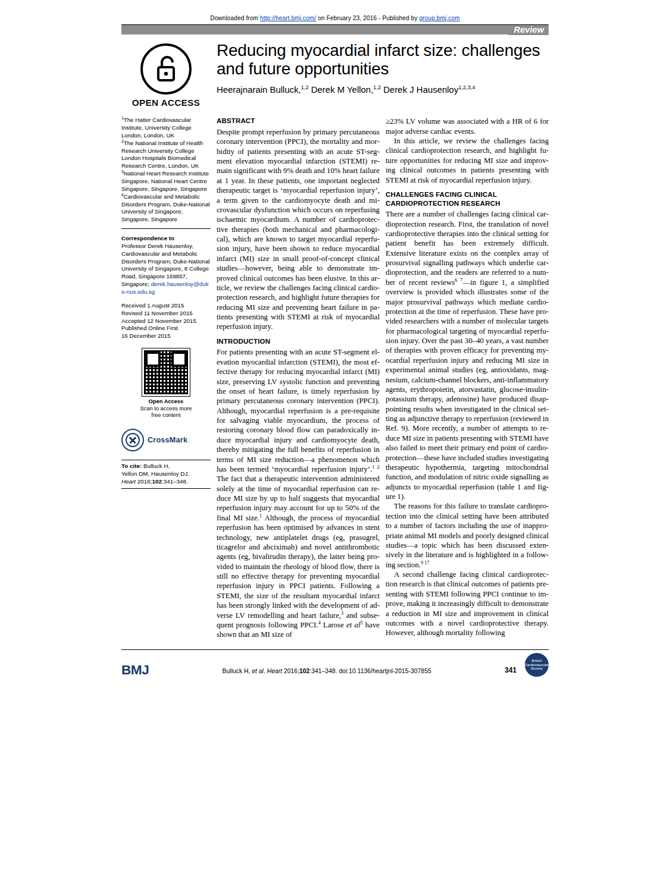Downloaded from http://heart.bmj.com/ on February 23, 2016 - Published by group.bmj.com
Review
OPEN ACCESS
Reducing myocardial infarct size: challenges
and future opportunities
Heerajnarain Bulluck,1,2 Derek M Yellon,1,2 Derek J Hausenloy1,2,3,4
1The Hatter Cardiovascular Institute, University College London, London, UK
2The National Institute of Health Research University College London Hospitals Biomedical Research Centre, London, UK
3National Heart Research Institute Singapore, National Heart Centre Singapore, Singapore, Singapore
4Cardiovascular and Metabolic Disorders Program, Duke-National University of Singapore, Singapore, Singapore
Correspondence to
Professor Derek Hausenloy, Cardiovascular and Metabolic Disorders Program, Duke-National University of Singapore, 8 College Road, Singapore 169857, Singapore; derek.hausenloy@duke-nus.edu.sg
Received 1 August 2015
Revised 11 November 2015
Accepted 12 November 2015
Published Online First
16 December 2015
Open Access
Scan to access more
free content
CrossMark
To cite: Bulluck H,
Yellon DM, Hausenloy DJ.
Heart 2016;102:341–348.
Abstract
Despite prompt reperfusion by primary percutaneous coronary intervention (PPCI), the mortality and morbidity of patients presenting with an acute ST-segment elevation myocardial infarction (STEMI) remain significant with 9% death and 10% heart failure at 1 year. In these patients, one important neglected therapeutic target is ‘myocardial reperfusion injury’, a term given to the cardiomyocyte death and microvascular dysfunction which occurs on reperfusing ischaemic myocardium. A number of cardioprotective therapies (both mechanical and pharmacological), which are known to target myocardial reperfusion injury, have been shown to reduce myocardial infarct (MI) size in small proof-of-concept clinical studies—however, being able to demonstrate improved clinical outcomes has been elusive. In this article, we review the challenges facing clinical cardioprotection research, and highlight future therapies for reducing MI size and preventing heart failure in patients presenting with STEMI at risk of myocardial reperfusion injury.
Introduction
For patients presenting with an acute ST-segment elevation myocardial infarction (STEMI), the most effective therapy for reducing myocardial infarct (MI) size, preserving LV systolic function and preventing the onset of heart failure, is timely reperfusion by primary percutaneous coronary intervention (PPCI). Although, myocardial reperfusion is a pre-requisite for salvaging viable myocardium, the process of restoring coronary blood flow can paradoxically induce myocardial injury and cardiomyocyte death, thereby mitigating the full benefits of reperfusion in terms of MI size reduction—a phenomenon which has been termed ‘myocardial reperfusion injury’.1 2 The fact that a therapeutic intervention administered solely at the time of myocardial reperfusion can reduce MI size by up to half suggests that myocardial reperfusion injury may account for up to 50% of the final MI size.1 Although, the process of myocardial reperfusion has been optimised by advances in stent technology, new antiplatelet drugs (eg, prasugrel, ticagrelor and abciximab) and novel antithrombotic agents (eg, bivalirudin therapy), the latter being provided to maintain the rheology of blood flow, there is still no effective therapy for preventing myocardial reperfusion injury in PPCI patients. Following a STEMI, the size of the resultant myocardial infarct has been strongly linked with the development of adverse LV remodelling and heart failure,3 and subsequent prognosis following PPCI.4 Larose et al5 have shown that an MI size of
≥23% LV volume was associated with a HR of 6 for major adverse cardiac events.
In this article, we review the challenges facing clinical cardioprotection research, and highlight future opportunities for reducing MI size and improving clinical outcomes in patients presenting with STEMI at risk of myocardial reperfusion injury.
Challenges facing clinical
cardioprotection research
There are a number of challenges facing clinical cardioprotection research. First, the translation of novel cardioprotective therapies into the clinical setting for patient benefit has been extremely difficult. Extensive literature exists on the complex array of prosurvival signalling pathways which underlie cardioprotection, and the readers are referred to a number of recent reviews6 7—in figure 1, a simplified overview is provided which illustrates some of the major prosurvival pathways which mediate cardioprotection at the time of reperfusion. These have provided researchers with a number of molecular targets for pharmacological targeting of myocardial reperfusion injury. Over the past 30–40 years, a vast number of therapies with proven efficacy for preventing myocardial reperfusion injury and reducing MI size in experimental animal studies (eg, antioxidants, magnesium, calcium-channel blockers, anti-inflammatory agents, erythropoietin, atorvastatin, glucose-insulin-potassium therapy, adenosine) have produced disappointing results when investigated in the clinical setting as adjunctive therapy to reperfusion (reviewed in Ref. 9). More recently, a number of attempts to reduce MI size in patients presenting with STEMI have also failed to meet their primary end point of cardioprotection—these have included studies investigating therapeutic hypothermia, targeting mitochondrial function, and modulation of nitric oxide signalling as adjuncts to myocardial reperfusion (table 1 and figure 1).
The reasons for this failure to translate cardioprotection into the clinical setting have been attributed to a number of factors including the use of inappropriate animal MI models and poorly designed clinical studies—a topic which has been discussed extensively in the literature and is highlighted in a following section.9 17
A second challenge facing clinical cardioprotection research is that clinical outcomes of patients presenting with STEMI following PPCI continue to improve, making it increasingly difficult to demonstrate a reduction in MI size and improvement in clinical outcomes with a novel cardioprotective therapy. However, although mortality following
BMJ
Bulluck H, et al. Heart 2016;102:341–348. doi:10.1136/heartjnl-2015-307855
341
British
Cardiovascular
Society